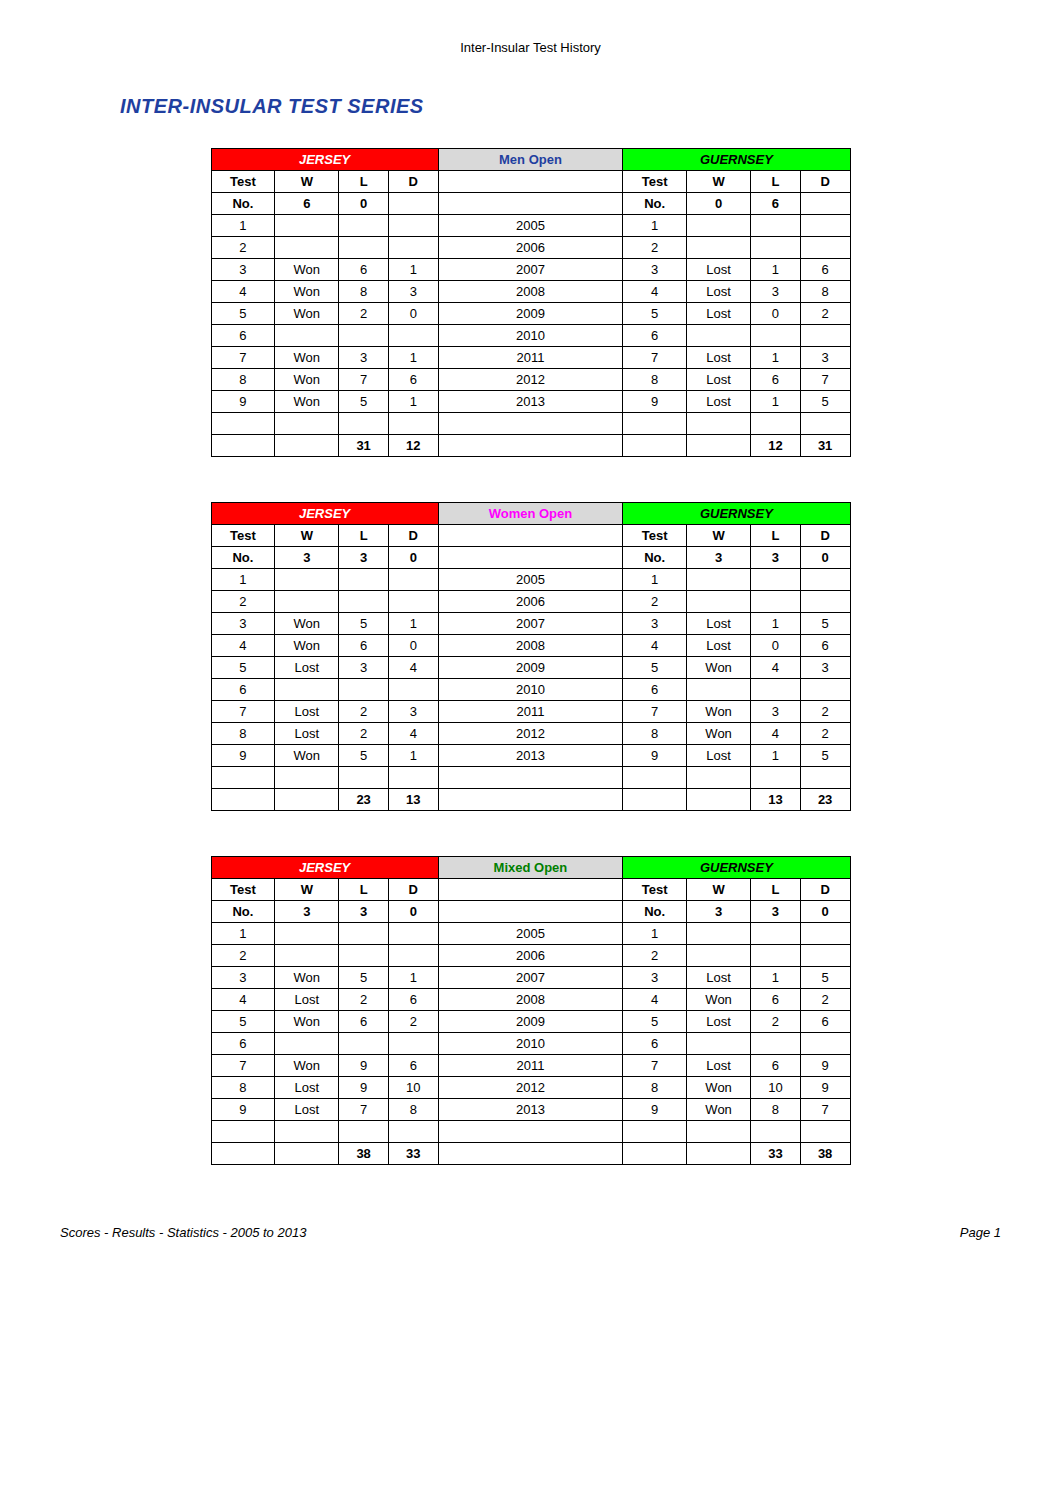Inter-Insular Test History
INTER-INSULAR TEST SERIES
| JERSEY | Men Open | GUERNSEY |
| --- | --- | --- |
| Test | W | L | D | | Test | W | L | D |
| No. | 6 | 0 | | | No. | 0 | 6 | |
| 1 | | | | 2005 | 1 | | | |
| 2 | | | | 2006 | 2 | | | |
| 3 | Won | 6 | 1 | 2007 | 3 | Lost | 1 | 6 |
| 4 | Won | 8 | 3 | 2008 | 4 | Lost | 3 | 8 |
| 5 | Won | 2 | 0 | 2009 | 5 | Lost | 0 | 2 |
| 6 | | | | 2010 | 6 | | | |
| 7 | Won | 3 | 1 | 2011 | 7 | Lost | 1 | 3 |
| 8 | Won | 7 | 6 | 2012 | 8 | Lost | 6 | 7 |
| 9 | Won | 5 | 1 | 2013 | 9 | Lost | 1 | 5 |
| | | 31 | 12 | | | | 12 | 31 |
| JERSEY | Women Open | GUERNSEY |
| --- | --- | --- |
| Test | W | L | D | | Test | W | L | D |
| No. | 3 | 3 | 0 | | No. | 3 | 3 | 0 |
| 1 | | | | 2005 | 1 | | | |
| 2 | | | | 2006 | 2 | | | |
| 3 | Won | 5 | 1 | 2007 | 3 | Lost | 1 | 5 |
| 4 | Won | 6 | 0 | 2008 | 4 | Lost | 0 | 6 |
| 5 | Lost | 3 | 4 | 2009 | 5 | Won | 4 | 3 |
| 6 | | | | 2010 | 6 | | | |
| 7 | Lost | 2 | 3 | 2011 | 7 | Won | 3 | 2 |
| 8 | Lost | 2 | 4 | 2012 | 8 | Won | 4 | 2 |
| 9 | Won | 5 | 1 | 2013 | 9 | Lost | 1 | 5 |
| | | 23 | 13 | | | | 13 | 23 |
| JERSEY | Mixed Open | GUERNSEY |
| --- | --- | --- |
| Test | W | L | D | | Test | W | L | D |
| No. | 3 | 3 | 0 | | No. | 3 | 3 | 0 |
| 1 | | | | 2005 | 1 | | | |
| 2 | | | | 2006 | 2 | | | |
| 3 | Won | 5 | 1 | 2007 | 3 | Lost | 1 | 5 |
| 4 | Lost | 2 | 6 | 2008 | 4 | Won | 6 | 2 |
| 5 | Won | 6 | 2 | 2009 | 5 | Lost | 2 | 6 |
| 6 | | | | 2010 | 6 | | | |
| 7 | Won | 9 | 6 | 2011 | 7 | Lost | 6 | 9 |
| 8 | Lost | 9 | 10 | 2012 | 8 | Won | 10 | 9 |
| 9 | Lost | 7 | 8 | 2013 | 9 | Won | 8 | 7 |
| | | 38 | 33 | | | | 33 | 38 |
Scores - Results - Statistics - 2005 to 2013
Page 1